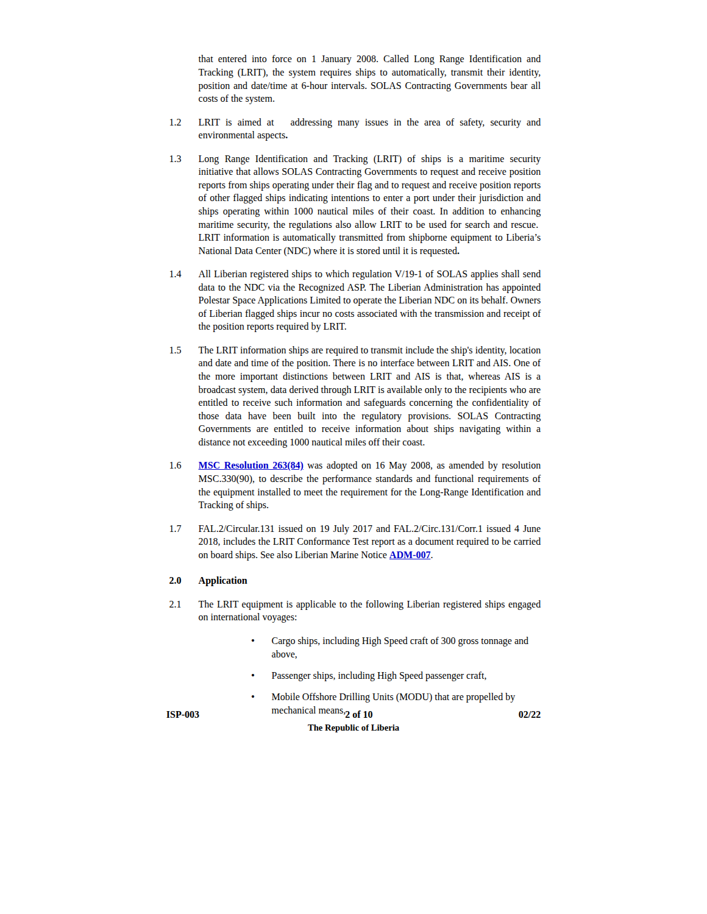that entered into force on 1 January 2008. Called Long Range Identification and Tracking (LRIT), the system requires ships to automatically, transmit their identity, position and date/time at 6-hour intervals. SOLAS Contracting Governments bear all costs of the system.
1.2
LRIT is aimed at addressing many issues in the area of safety, security and environmental aspects.
1.3
Long Range Identification and Tracking (LRIT) of ships is a maritime security initiative that allows SOLAS Contracting Governments to request and receive position reports from ships operating under their flag and to request and receive position reports of other flagged ships indicating intentions to enter a port under their jurisdiction and ships operating within 1000 nautical miles of their coast. In addition to enhancing maritime security, the regulations also allow LRIT to be used for search and rescue. LRIT information is automatically transmitted from shipborne equipment to Liberia’s National Data Center (NDC) where it is stored until it is requested.
1.4
All Liberian registered ships to which regulation V/19-1 of SOLAS applies shall send data to the NDC via the Recognized ASP. The Liberian Administration has appointed Polestar Space Applications Limited to operate the Liberian NDC on its behalf. Owners of Liberian flagged ships incur no costs associated with the transmission and receipt of the position reports required by LRIT.
1.5
The LRIT information ships are required to transmit include the ship's identity, location and date and time of the position. There is no interface between LRIT and AIS. One of the more important distinctions between LRIT and AIS is that, whereas AIS is a broadcast system, data derived through LRIT is available only to the recipients who are entitled to receive such information and safeguards concerning the confidentiality of those data have been built into the regulatory provisions. SOLAS Contracting Governments are entitled to receive information about ships navigating within a distance not exceeding 1000 nautical miles off their coast.
1.6
MSC Resolution 263(84) was adopted on 16 May 2008, as amended by resolution MSC.330(90), to describe the performance standards and functional requirements of the equipment installed to meet the requirement for the Long-Range Identification and Tracking of ships.
1.7
FAL.2/Circular.131 issued on 19 July 2017 and FAL.2/Circ.131/Corr.1 issued 4 June 2018, includes the LRIT Conformance Test report as a document required to be carried on board ships. See also Liberian Marine Notice ADM-007.
2.0
Application
2.1
The LRIT equipment is applicable to the following Liberian registered ships engaged on international voyages:
Cargo ships, including High Speed craft of 300 gross tonnage and above,
Passenger ships, including High Speed passenger craft,
Mobile Offshore Drilling Units (MODU) that are propelled by mechanical means,
ISP-003
2 of 10
02/22
The Republic of Liberia